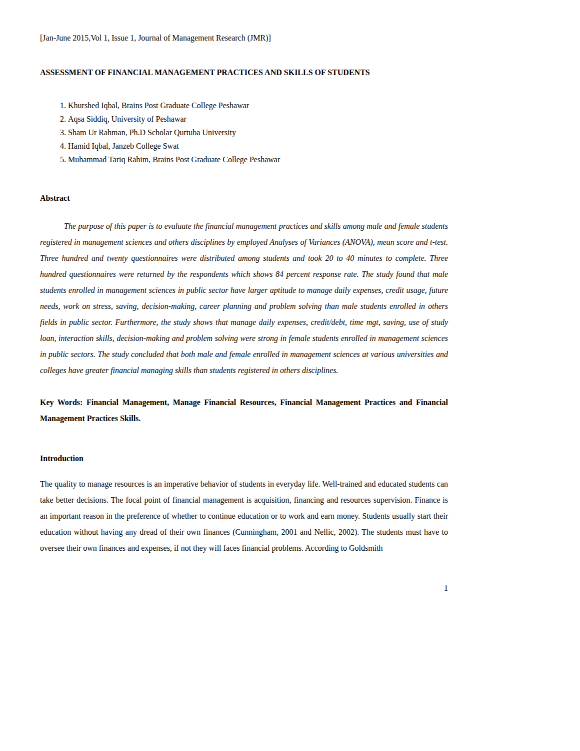[Jan-June 2015,Vol 1, Issue 1, Journal of Management Research (JMR)]
Assessment of Financial Management Practices and Skills of Students
Khurshed Iqbal, Brains Post Graduate College Peshawar
Aqsa Siddiq, University of Peshawar
Sham Ur Rahman, Ph.D Scholar Qurtuba University
Hamid Iqbal, Janzeb College Swat
Muhammad Tariq Rahim, Brains Post Graduate College Peshawar
Abstract
The purpose of this paper is to evaluate the financial management practices and skills among male and female students registered in management sciences and others disciplines by employed Analyses of Variances (ANOVA), mean score and t-test. Three hundred and twenty questionnaires were distributed among students and took 20 to 40 minutes to complete. Three hundred questionnaires were returned by the respondents which shows 84 percent response rate. The study found that male students enrolled in management sciences in public sector have larger aptitude to manage daily expenses, credit usage, future needs, work on stress, saving, decision-making, career planning and problem solving than male students enrolled in others fields in public sector. Furthermore, the study shows that manage daily expenses, credit/debt, time mgt, saving, use of study loan, interaction skills, decision-making and problem solving were strong in female students enrolled in management sciences in public sectors. The study concluded that both male and female enrolled in management sciences at various universities and colleges have greater financial managing skills than students registered in others disciplines.
Key Words: Financial Management, Manage Financial Resources, Financial Management Practices and Financial Management Practices Skills.
Introduction
The quality to manage resources is an imperative behavior of students in everyday life. Well-trained and educated students can take better decisions. The focal point of financial management is acquisition, financing and resources supervision. Finance is an important reason in the preference of whether to continue education or to work and earn money. Students usually start their education without having any dread of their own finances (Cunningham, 2001 and Nellic, 2002). The students must have to oversee their own finances and expenses, if not they will faces financial problems. According to Goldsmith
1